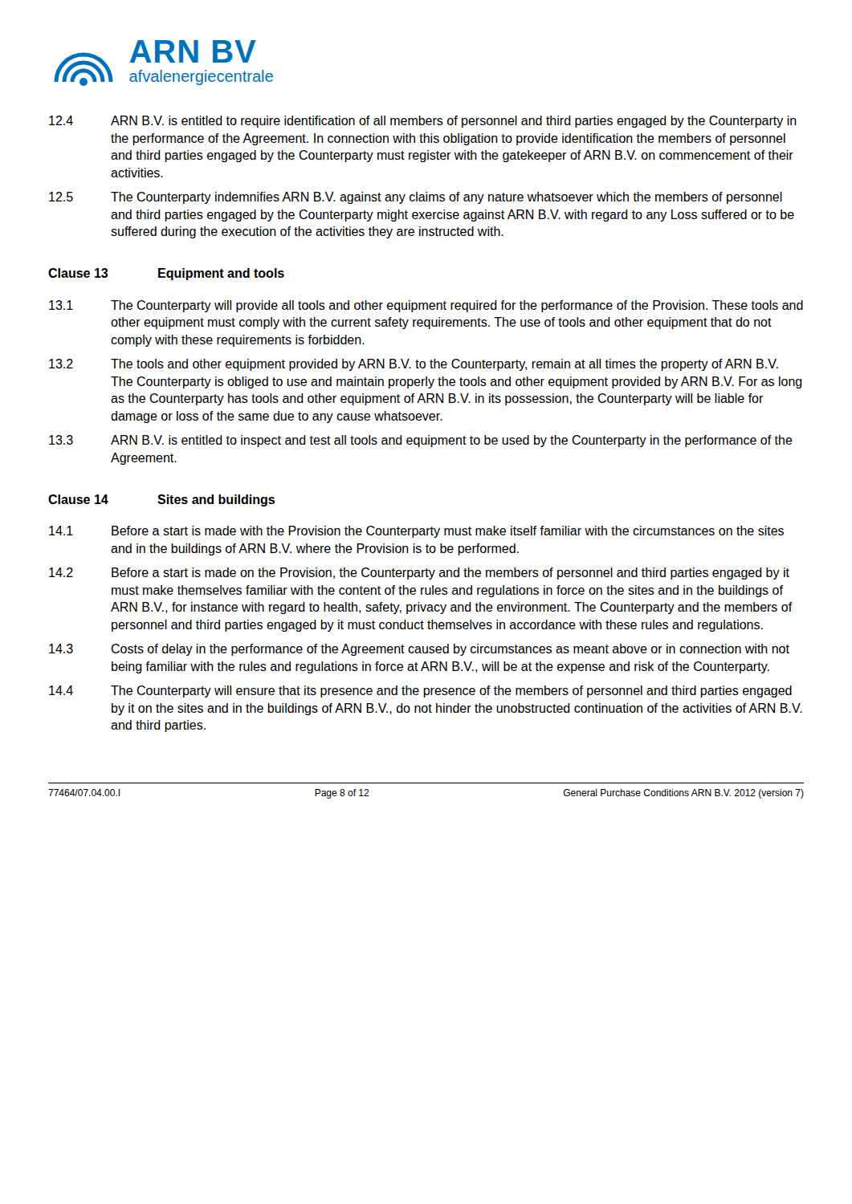ARN BV
afvalenergiecentrale
12.4
ARN B.V. is entitled to require identification of all members of personnel and third parties engaged by the Counterparty in the performance of the Agreement. In connection with this obligation to provide identification the members of personnel and third parties engaged by the Counterparty must register with the gatekeeper of ARN B.V. on commencement of their activities.
12.5
The Counterparty indemnifies ARN B.V. against any claims of any nature whatsoever which the members of personnel and third parties engaged by the Counterparty might exercise against ARN B.V. with regard to any Loss suffered or to be suffered during the execution of the activities they are instructed with.
Clause 13 Equipment and tools
13.1
The Counterparty will provide all tools and other equipment required for the performance of the Provision. These tools and other equipment must comply with the current safety requirements. The use of tools and other equipment that do not comply with these requirements is forbidden.
13.2
The tools and other equipment provided by ARN B.V. to the Counterparty, remain at all times the property of ARN B.V. The Counterparty is obliged to use and maintain properly the tools and other equipment provided by ARN B.V. For as long as the Counterparty has tools and other equipment of ARN B.V. in its possession, the Counterparty will be liable for damage or loss of the same due to any cause whatsoever.
13.3
ARN B.V. is entitled to inspect and test all tools and equipment to be used by the Counterparty in the performance of the Agreement.
Clause 14 Sites and buildings
14.1
Before a start is made with the Provision the Counterparty must make itself familiar with the circumstances on the sites and in the buildings of ARN B.V. where the Provision is to be performed.
14.2
Before a start is made on the Provision, the Counterparty and the members of personnel and third parties engaged by it must make themselves familiar with the content of the rules and regulations in force on the sites and in the buildings of ARN B.V., for instance with regard to health, safety, privacy and the environment. The Counterparty and the members of personnel and third parties engaged by it must conduct themselves in accordance with these rules and regulations.
14.3
Costs of delay in the performance of the Agreement caused by circumstances as meant above or in connection with not being familiar with the rules and regulations in force at ARN B.V., will be at the expense and risk of the Counterparty.
14.4
The Counterparty will ensure that its presence and the presence of the members of personnel and third parties engaged by it on the sites and in the buildings of ARN B.V., do not hinder the unobstructed continuation of the activities of ARN B.V. and third parties.
77464/07.04.00.I
Page 8 of 12
General Purchase Conditions ARN B.V. 2012 (version 7)